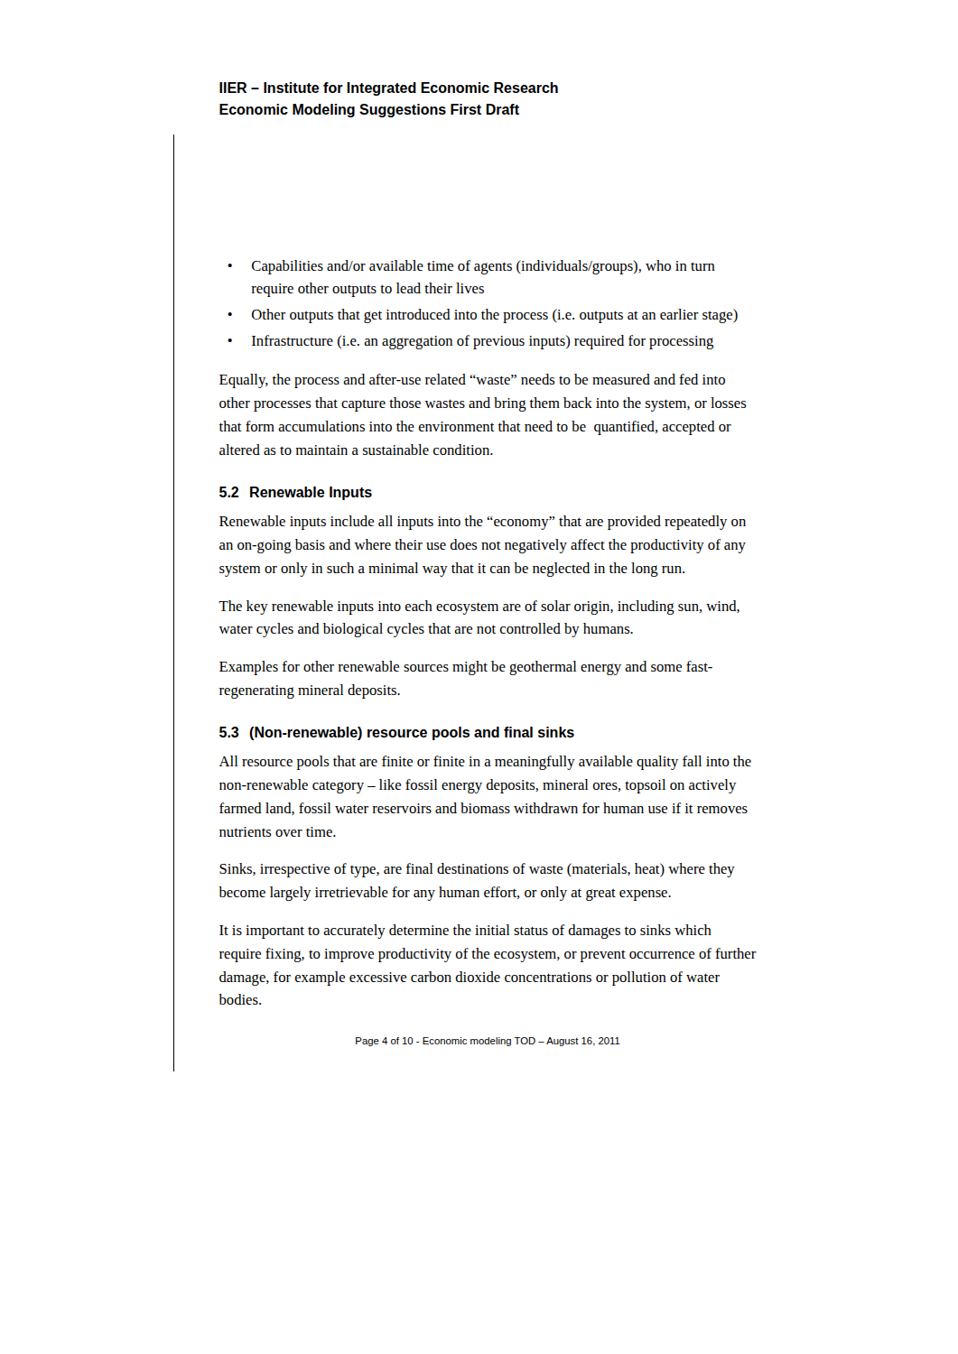IIER – Institute for Integrated Economic Research Economic Modeling Suggestions First Draft
Capabilities and/or available time of agents (individuals/groups), who in turn require other outputs to lead their lives
Other outputs that get introduced into the process (i.e. outputs at an earlier stage)
Infrastructure (i.e. an aggregation of previous inputs) required for processing
Equally, the process and after-use related “waste” needs to be measured and fed into other processes that capture those wastes and bring them back into the system, or losses that form accumulations into the environment that need to be quantified, accepted or altered as to maintain a sustainable condition.
5.2 Renewable Inputs
Renewable inputs include all inputs into the “economy” that are provided repeatedly on an on-going basis and where their use does not negatively affect the productivity of any system or only in such a minimal way that it can be neglected in the long run.
The key renewable inputs into each ecosystem are of solar origin, including sun, wind, water cycles and biological cycles that are not controlled by humans.
Examples for other renewable sources might be geothermal energy and some fast-regenerating mineral deposits.
5.3(Non-renewable) resource pools and final sinks
All resource pools that are finite or finite in a meaningfully available quality fall into the non-renewable category – like fossil energy deposits, mineral ores, topsoil on actively farmed land, fossil water reservoirs and biomass withdrawn for human use if it removes nutrients over time.
Sinks, irrespective of type, are final destinations of waste (materials, heat) where they become largely irretrievable for any human effort, or only at great expense.
It is important to accurately determine the initial status of damages to sinks which require fixing, to improve productivity of the ecosystem, or prevent occurrence of further damage, for example excessive carbon dioxide concentrations or pollution of water bodies.
Page 4 of 10 - Economic modeling TOD – August 16, 2011